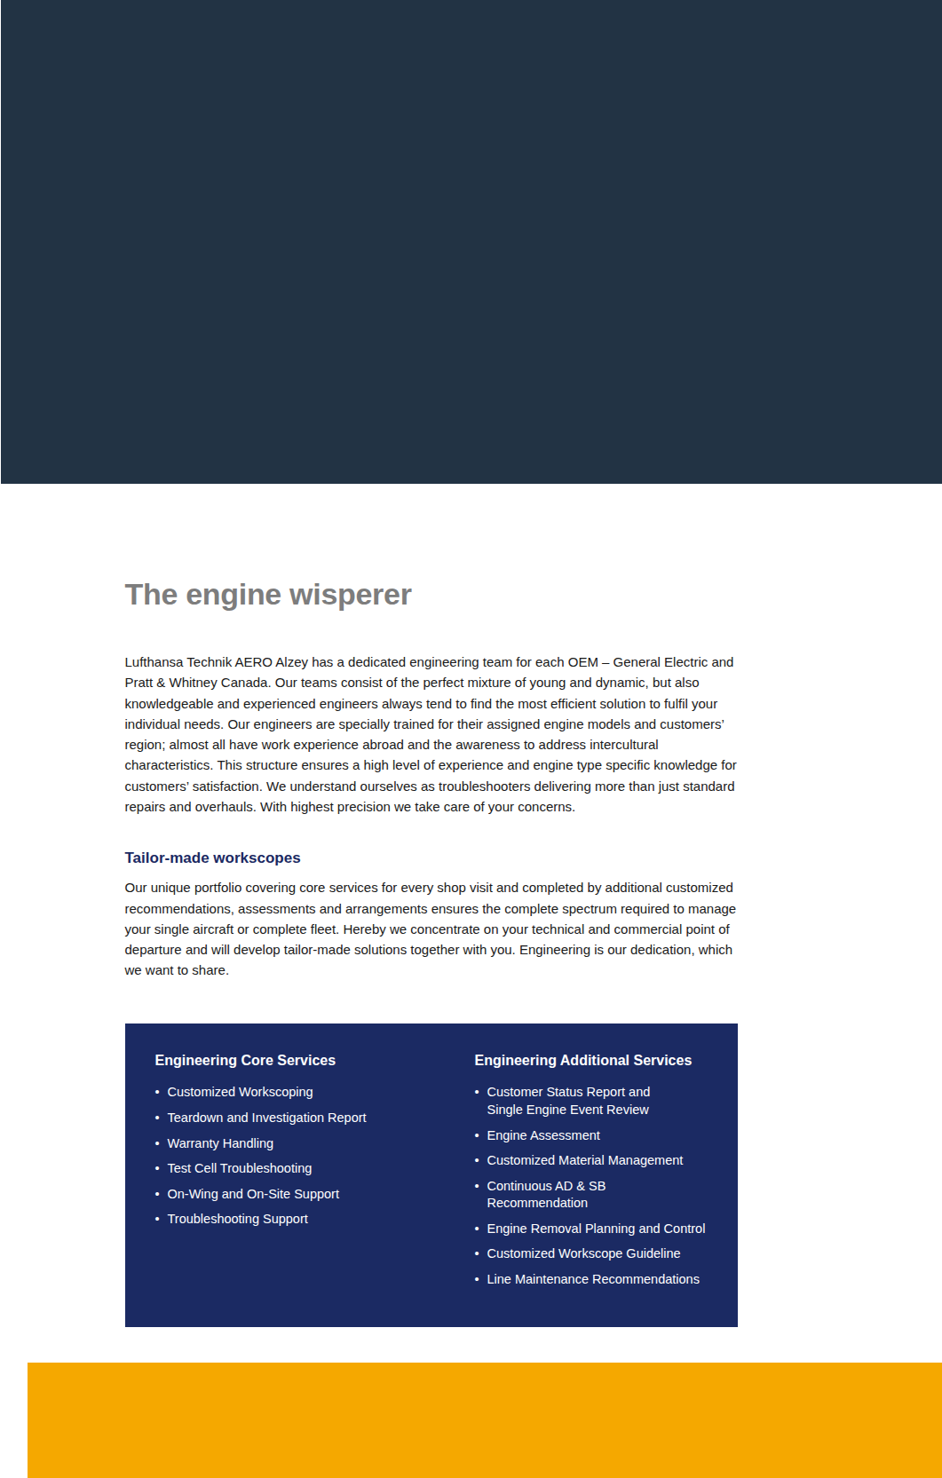The engine wisperer
Lufthansa Technik AERO Alzey has a dedicated engineering team for each OEM – General Electric and Pratt & Whitney Canada. Our teams consist of the perfect mixture of young and dynamic, but also knowledgeable and experienced engineers always tend to find the most efficient solution to fulfil your individual needs. Our engineers are specially trained for their assigned engine models and customers’ region; almost all have work experience abroad and the awareness to address intercultural characteristics. This structure ensures a high level of experience and engine type specific knowledge for customers’ satisfaction. We understand ourselves as troubleshooters delivering more than just standard repairs and overhauls. With highest precision we take care of your concerns.
Tailor-made workscopes
Our unique portfolio covering core services for every shop visit and completed by additional customized recommendations, assessments and arrangements ensures the complete spectrum required to manage your single aircraft or complete fleet. Hereby we concentrate on your technical and commercial point of departure and will develop tailor-made solutions together with you. Engineering is our dedication, which we want to share.
Engineering Core Services
Customized Workscoping
Teardown and Investigation Report
Warranty Handling
Test Cell Troubleshooting
On-Wing and On-Site Support
Troubleshooting Support
Engineering Additional Services
Customer Status Report and
Single Engine Event Review
Engine Assessment
Customized Material Management
Continuous AD & SB Recommendation
Engine Removal Planning and Control
Customized Workscope Guideline
Line Maintenance Recommendations